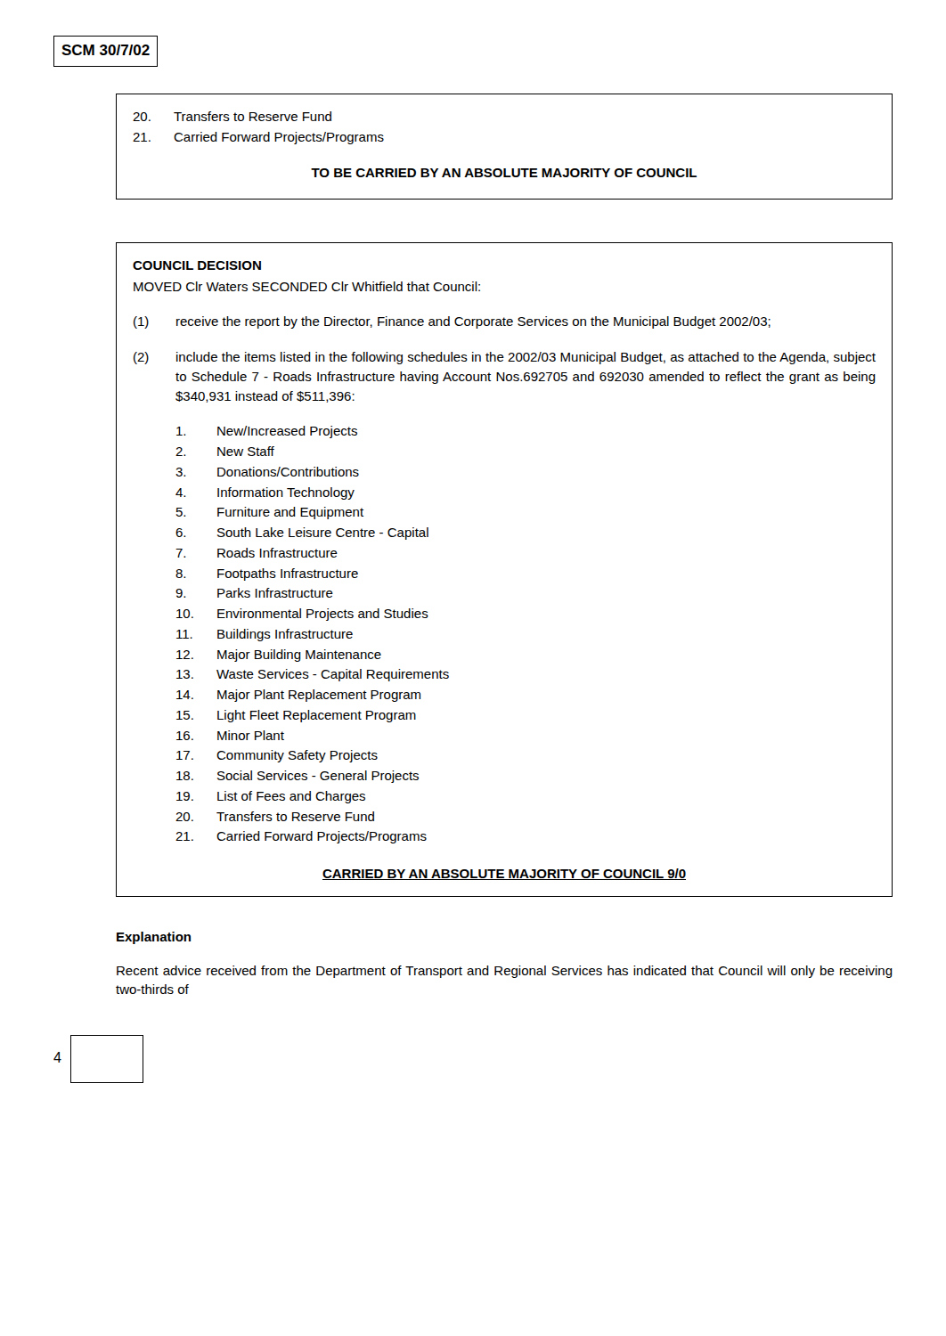SCM 30/7/02
20. Transfers to Reserve Fund
21. Carried Forward Projects/Programs
TO BE CARRIED BY AN ABSOLUTE MAJORITY OF COUNCIL
COUNCIL DECISION
MOVED Clr Waters SECONDED Clr Whitfield that Council:
(1)
receive the report by the Director, Finance and Corporate Services on the Municipal Budget 2002/03;
(2)
include the items listed in the following schedules in the 2002/03 Municipal Budget, as attached to the Agenda, subject to Schedule 7 - Roads Infrastructure having Account Nos.692705 and 692030 amended to reflect the grant as being $340,931 instead of $511,396:
1. New/Increased Projects
2. New Staff
3. Donations/Contributions
4. Information Technology
5. Furniture and Equipment
6. South Lake Leisure Centre - Capital
7. Roads Infrastructure
8. Footpaths Infrastructure
9. Parks Infrastructure
10. Environmental Projects and Studies
11. Buildings Infrastructure
12. Major Building Maintenance
13. Waste Services - Capital Requirements
14. Major Plant Replacement Program
15. Light Fleet Replacement Program
16. Minor Plant
17. Community Safety Projects
18. Social Services - General Projects
19. List of Fees and Charges
20. Transfers to Reserve Fund
21. Carried Forward Projects/Programs
CARRIED BY AN ABSOLUTE MAJORITY OF COUNCIL 9/0
Explanation
Recent advice received from the Department of Transport and Regional Services has indicated that Council will only be receiving two-thirds of
4